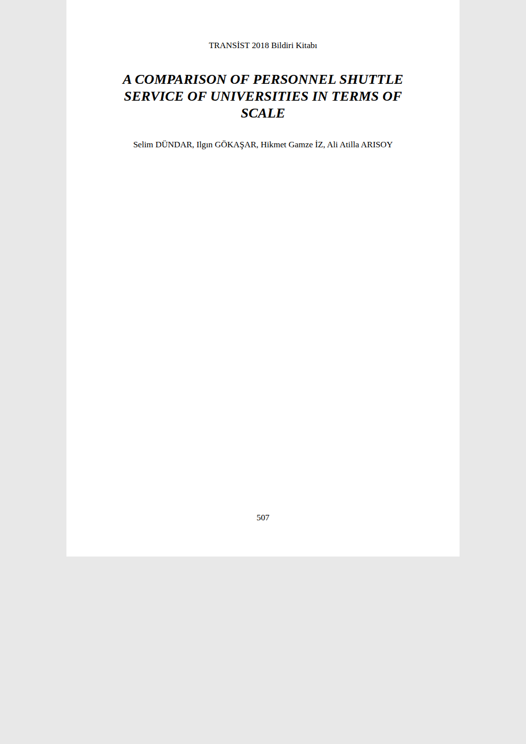TRANSİST 2018 Bildiri Kitabı
A COMPARISON OF PERSONNEL SHUTTLE SERVICE OF UNIVERSITIES IN TERMS OF SCALE
Selim DÜNDAR, Ilgın GÖKAŞAR, Hikmet Gamze İZ, Ali Atilla ARISOY
507